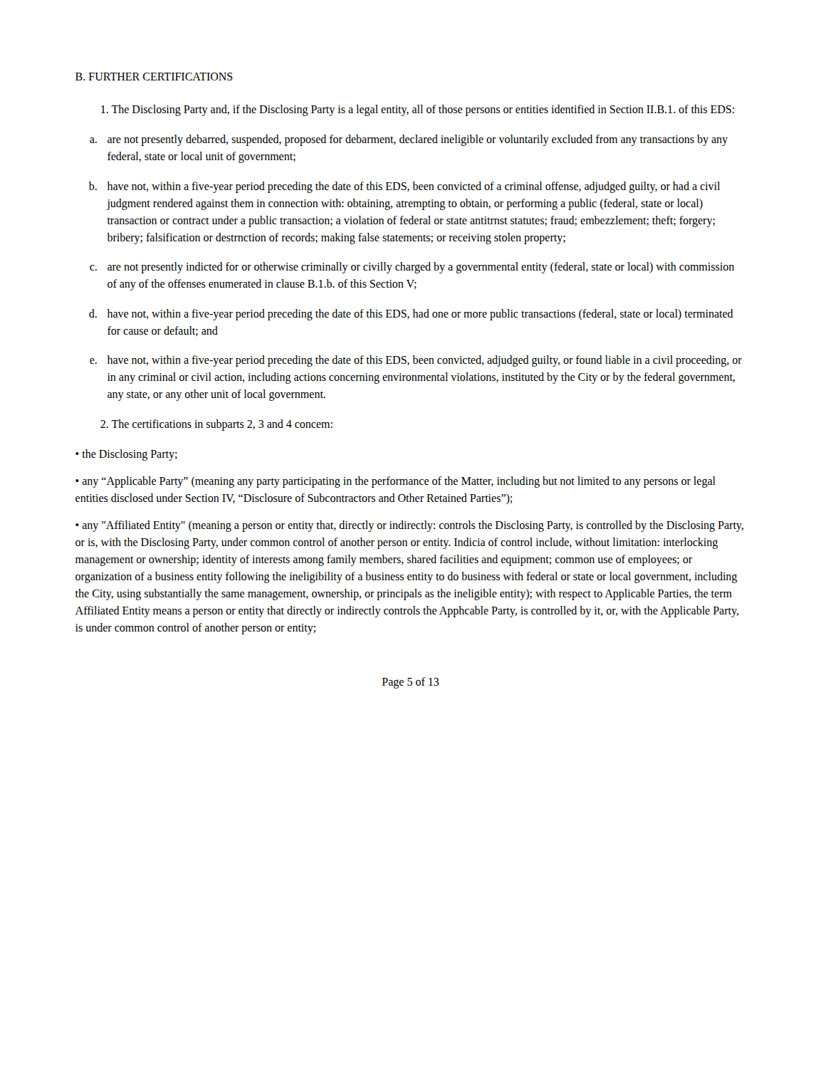B. FURTHER CERTIFICATIONS
1. The Disclosing Party and, if the Disclosing Party is a legal entity, all of those persons or entities identified in Section II.B.1. of this EDS:
are not presently debarred, suspended, proposed for debarment, declared ineligible or voluntarily excluded from any transactions by any federal, state or local unit of government;
have not, within a five-year period preceding the date of this EDS, been convicted of a criminal offense, adjudged guilty, or had a civil judgment rendered against them in connection with: obtaining, atrempting to obtain, or performing a public (federal, state or local) transaction or contract under a public transaction; a violation of federal or state antitrnst statutes; fraud; embezzlement; theft; forgery; bribery; falsification or destrnction of records; making false statements; or receiving stolen property;
are not presently indicted for or otherwise criminally or civilly charged by a governmental entity (federal, state or local) with commission of any of the offenses enumerated in clause B.1.b. of this Section V;
have not, within a five-year period preceding the date of this EDS, had one or more public transactions (federal, state or local) terminated for cause or default; and
have not, within a five-year period preceding the date of this EDS, been convicted, adjudged guilty, or found liable in a civil proceeding, or in any criminal or civil action, including actions concerning environmental violations, instituted by the City or by the federal government, any state, or any other unit of local government.
2. The certifications in subparts 2, 3 and 4 concem:
• the Disclosing Party;
• any “Applicable Party” (meaning any party participating in the performance of the Matter, including but not limited to any persons or legal entities disclosed under Section IV, “Disclosure of Subcontractors and Other Retained Parties”);
• any "Affiliated Entity" (meaning a person or entity that, directly or indirectly: controls the Disclosing Party, is controlled by the Disclosing Party, or is, with the Disclosing Party, under common control of another person or entity. Indicia of control include, without limitation: interlocking management or ownership; identity of interests among family members, shared facilities and equipment; common use of employees; or organization of a business entity following the ineligibility of a business entity to do business with federal or state or local government, including the City, using substantially the same management, ownership, or principals as the ineligible entity); with respect to Applicable Parties, the term Affiliated Entity means a person or entity that directly or indirectly controls the Apphcable Party, is controlled by it, or, with the Applicable Party, is under common control of another person or entity;
Page 5 of 13